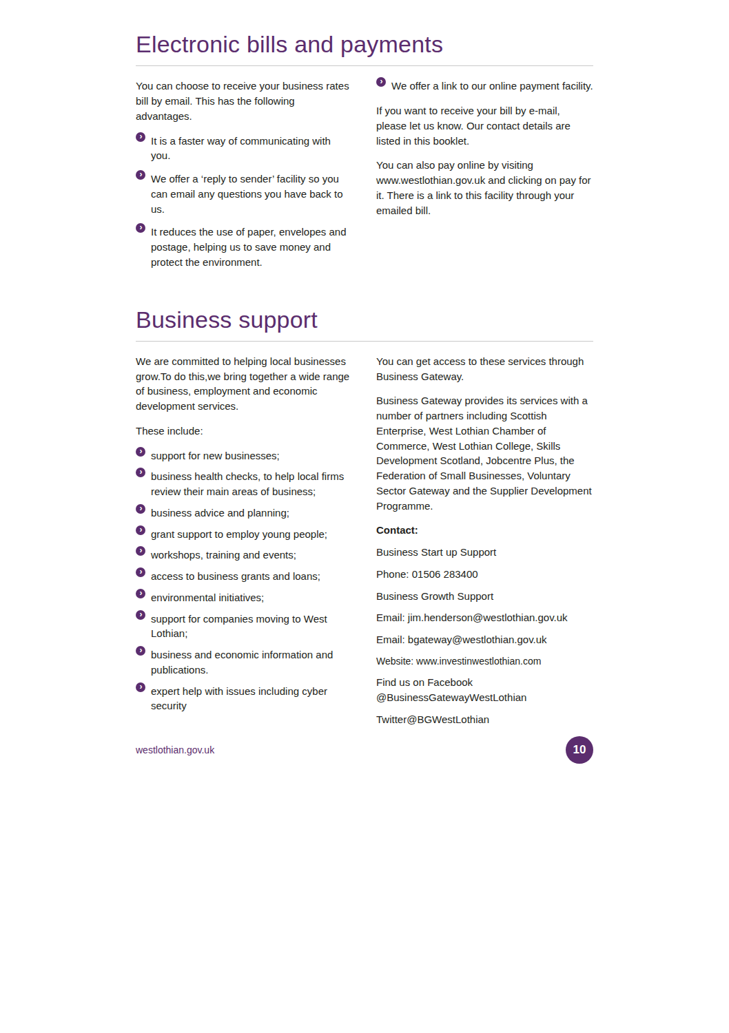Electronic bills and payments
You can choose to receive your business rates bill by email. This has the following advantages.
It is a faster way of communicating with you.
We offer a ‘reply to sender’ facility so you can email any questions you have back to us.
It reduces the use of paper, envelopes and postage, helping us to save money and protect the environment.
We offer a link to our online payment facility.
If you want to receive your bill by e-mail, please let us know. Our contact details are listed in this booklet.
You can also pay online by visiting www.westlothian.gov.uk and clicking on pay for it. There is a link to this facility through your emailed bill.
Business support
We are committed to helping local businesses grow.To do this,we bring together a wide range of business, employment and economic development services.
These include:
support for new businesses;
business health checks, to help local firms review their main areas of business;
business advice and planning;
grant support to employ young people;
workshops, training and events;
access to business grants and loans;
environmental initiatives;
support for companies moving to West Lothian;
business and economic information and publications.
expert help with issues including cyber security
You can get access to these services through Business Gateway.
Business Gateway provides its services with a number of partners including Scottish Enterprise, West Lothian Chamber of Commerce, West Lothian College, Skills Development Scotland, Jobcentre Plus, the Federation of Small Businesses, Voluntary Sector Gateway and the Supplier Development Programme.
Contact:
Business Start up Support
Phone: 01506 283400
Business Growth Support
Email: jim.henderson@westlothian.gov.uk
Email: bgateway@westlothian.gov.uk
Website: www.investinwestlothian.com
Find us on Facebook
@BusinessGatewayWestLothian
Twitter@BGWestLothian
westlothian.gov.uk 10